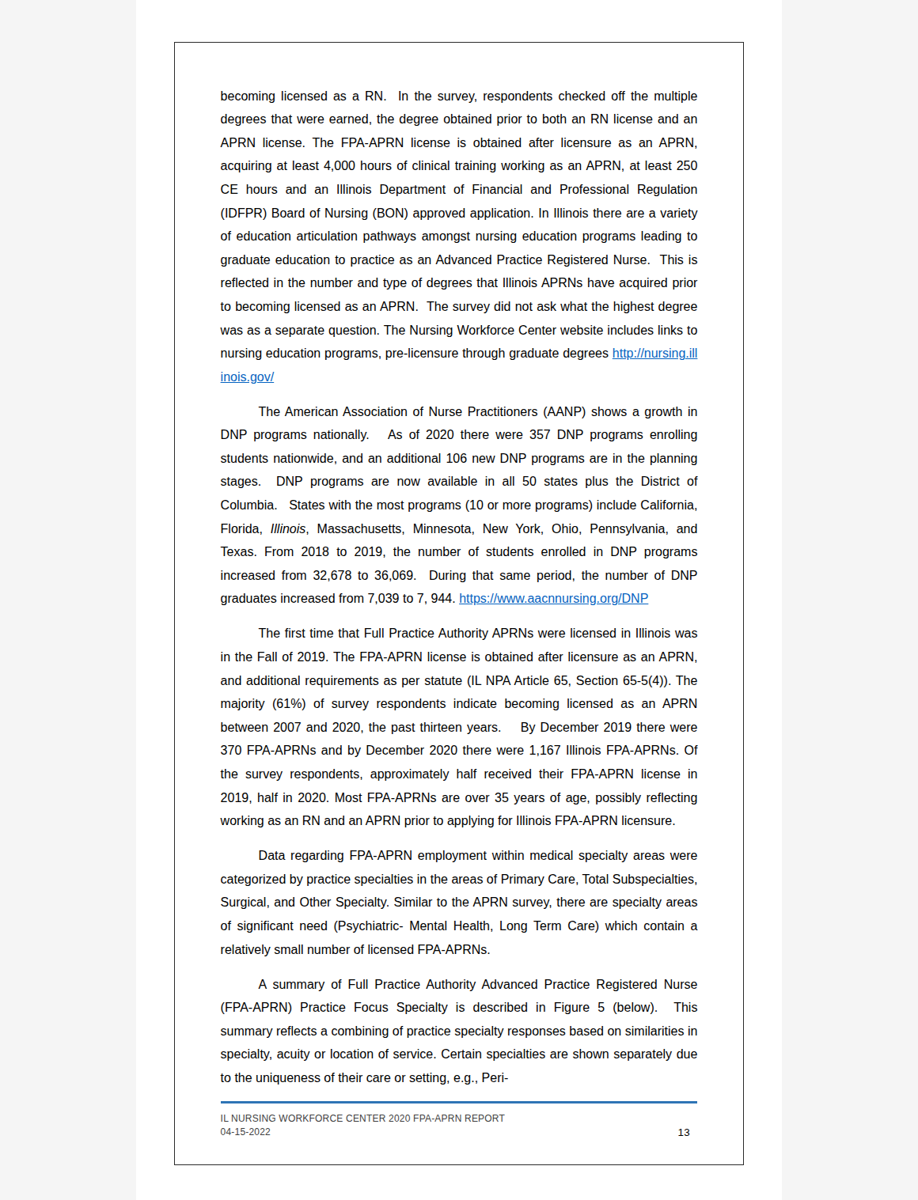becoming licensed as a RN. In the survey, respondents checked off the multiple degrees that were earned, the degree obtained prior to both an RN license and an APRN license. The FPA-APRN license is obtained after licensure as an APRN, acquiring at least 4,000 hours of clinical training working as an APRN, at least 250 CE hours and an Illinois Department of Financial and Professional Regulation (IDFPR) Board of Nursing (BON) approved application. In Illinois there are a variety of education articulation pathways amongst nursing education programs leading to graduate education to practice as an Advanced Practice Registered Nurse. This is reflected in the number and type of degrees that Illinois APRNs have acquired prior to becoming licensed as an APRN. The survey did not ask what the highest degree was as a separate question. The Nursing Workforce Center website includes links to nursing education programs, pre-licensure through graduate degrees http://nursing.illinois.gov/
The American Association of Nurse Practitioners (AANP) shows a growth in DNP programs nationally. As of 2020 there were 357 DNP programs enrolling students nationwide, and an additional 106 new DNP programs are in the planning stages. DNP programs are now available in all 50 states plus the District of Columbia. States with the most programs (10 or more programs) include California, Florida, Illinois, Massachusetts, Minnesota, New York, Ohio, Pennsylvania, and Texas. From 2018 to 2019, the number of students enrolled in DNP programs increased from 32,678 to 36,069. During that same period, the number of DNP graduates increased from 7,039 to 7, 944. https://www.aacnnursing.org/DNP
The first time that Full Practice Authority APRNs were licensed in Illinois was in the Fall of 2019. The FPA-APRN license is obtained after licensure as an APRN, and additional requirements as per statute (IL NPA Article 65, Section 65-5(4)). The majority (61%) of survey respondents indicate becoming licensed as an APRN between 2007 and 2020, the past thirteen years. By December 2019 there were 370 FPA-APRNs and by December 2020 there were 1,167 Illinois FPA-APRNs. Of the survey respondents, approximately half received their FPA-APRN license in 2019, half in 2020. Most FPA-APRNs are over 35 years of age, possibly reflecting working as an RN and an APRN prior to applying for Illinois FPA-APRN licensure.
Data regarding FPA-APRN employment within medical specialty areas were categorized by practice specialties in the areas of Primary Care, Total Subspecialties, Surgical, and Other Specialty. Similar to the APRN survey, there are specialty areas of significant need (Psychiatric- Mental Health, Long Term Care) which contain a relatively small number of licensed FPA-APRNs.
A summary of Full Practice Authority Advanced Practice Registered Nurse (FPA-APRN) Practice Focus Specialty is described in Figure 5 (below). This summary reflects a combining of practice specialty responses based on similarities in specialty, acuity or location of service. Certain specialties are shown separately due to the uniqueness of their care or setting, e.g., Peri-
IL NURSING WORKFORCE CENTER 2020 FPA-APRN REPORT
04-15-2022
13